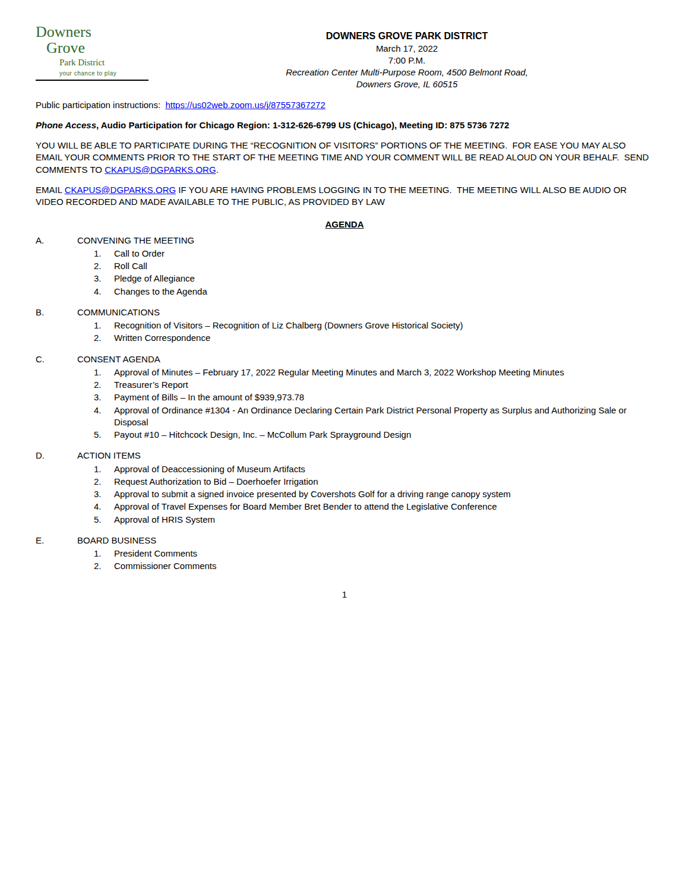DownersGrove
Park District
your chance to play
DOWNERS GROVE PARK DISTRICT
March 17, 2022
7:00 P.M.
Recreation Center Multi-Purpose Room, 4500 Belmont Road,
Downers Grove, IL 60515
Public participation instructions: https://us02web.zoom.us/j/87557367272
Phone Access, Audio Participation for Chicago Region: 1-312-626-6799 US (Chicago), Meeting ID: 875 5736 7272
YOU WILL BE ABLE TO PARTICIPATE DURING THE “RECOGNITION OF VISITORS” PORTIONS OF THE MEETING. FOR EASE YOU MAY ALSO EMAIL YOUR COMMENTS PRIOR TO THE START OF THE MEETING TIME AND YOUR COMMENT WILL BE READ ALOUD ON YOUR BEHALF. SEND COMMENTS TO CKAPUS@DGPARKS.ORG.
EMAIL CKAPUS@DGPARKS.ORG IF YOU ARE HAVING PROBLEMS LOGGING IN TO THE MEETING. THE MEETING WILL ALSO BE AUDIO OR VIDEO RECORDED AND MADE AVAILABLE TO THE PUBLIC, AS PROVIDED BY LAW
AGENDA
A.
CONVENING THE MEETING
1. Call to Order
2. Roll Call
3. Pledge of Allegiance
4. Changes to the Agenda
B.
COMMUNICATIONS
1. Recognition of Visitors – Recognition of Liz Chalberg (Downers Grove Historical Society)
2. Written Correspondence
C.
CONSENT AGENDA
1. Approval of Minutes – February 17, 2022 Regular Meeting Minutes and March 3, 2022 Workshop Meeting Minutes
2. Treasurer’s Report
3. Payment of Bills – In the amount of $939,973.78
4. Approval of Ordinance #1304 - An Ordinance Declaring Certain Park District Personal Property as Surplus and Authorizing Sale or Disposal
5. Payout #10 – Hitchcock Design, Inc. – McCollum Park Sprayground Design
D.
ACTION ITEMS
1. Approval of Deaccessioning of Museum Artifacts
2. Request Authorization to Bid – Doerhoefer Irrigation
3. Approval to submit a signed invoice presented by Covershots Golf for a driving range canopy system
4. Approval of Travel Expenses for Board Member Bret Bender to attend the Legislative Conference
5. Approval of HRIS System
E.
BOARD BUSINESS
1. President Comments
2. Commissioner Comments
1